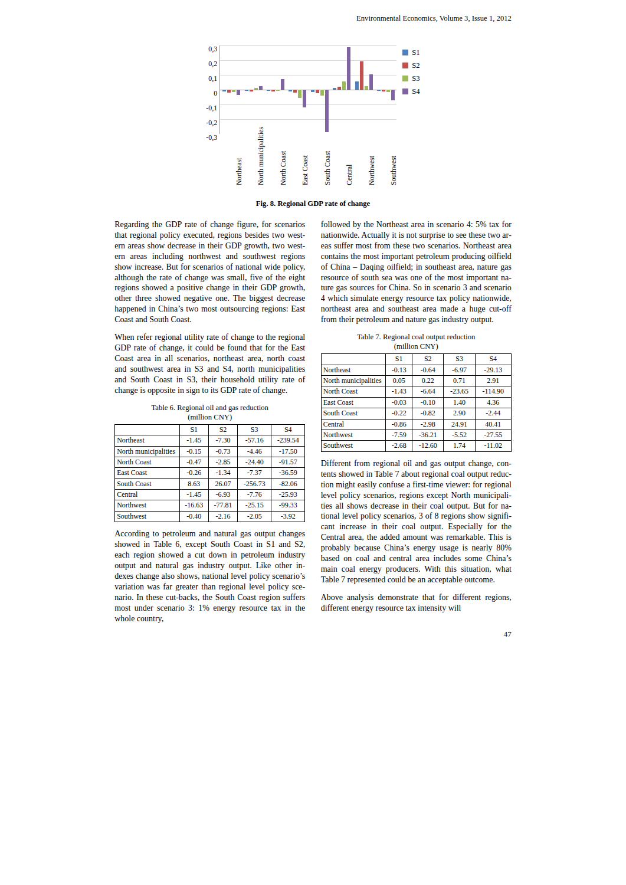Environmental Economics, Volume 3, Issue 1, 2012
0,3 0,2 0,1 0 -0,1 -0,2 -0,3
S1
S2
S3
S4
Northeast
North municipalities
North Coast
East Coast
South Coast
Central
Northwest
Southwest
Fig. 8. Regional GDP rate of change
Regarding the GDP rate of change figure, for scenarios that regional policy executed, regions besides two western areas show decrease in their GDP growth, two western areas including northwest and southwest regions show increase. But for scenarios of national wide policy, although the rate of change was small, five of the eight regions showed a positive change in their GDP growth, other three showed negative one. The biggest decrease happened in China’s two most outsourcing regions: East Coast and South Coast.
When refer regional utility rate of change to the regional GDP rate of change, it could be found that for the East Coast area in all scenarios, northeast area, north coast and southwest area in S3 and S4, north municipalities and South Coast in S3, their household utility rate of change is opposite in sign to its GDP rate of change.
Table 6. Regional oil and gas reduction(million CNY)
| | S1 | S2 | S3 | S4 |
| --- | --- | --- | --- | --- |
| Northeast | -1.45 | -7.30 | -57.16 | -239.54 |
| North municipalities | -0.15 | -0.73 | -4.46 | -17.50 |
| North Coast | -0.47 | -2.85 | -24.40 | -91.57 |
| East Coast | -0.26 | -1.34 | -7.37 | -36.59 |
| South Coast | 8.63 | 26.07 | -256.73 | -82.06 |
| Central | -1.45 | -6.93 | -7.76 | -25.93 |
| Northwest | -16.63 | -77.81 | -25.15 | -99.33 |
| Southwest | -0.40 | -2.16 | -2.05 | -3.92 |
According to petroleum and natural gas output changes showed in Table 6, except South Coast in S1 and S2, each region showed a cut down in petroleum industry output and natural gas industry output. Like other indexes change also shows, national level policy scenario’s variation was far greater than regional level policy scenario. In these cut-backs, the South Coast region suffers most under scenario 3: 1% energy resource tax in the whole country,
followed by the Northeast area in scenario 4: 5% tax for nationwide. Actually it is not surprise to see these two areas suffer most from these two scenarios. Northeast area contains the most important petroleum producing oilfield of China – Daqing oilfield; in southeast area, nature gas resource of south sea was one of the most important nature gas sources for China. So in scenario 3 and scenario 4 which simulate energy resource tax policy nationwide, northeast area and southeast area made a huge cut-off from their petroleum and nature gas industry output.
Table 7. Regional coal output reduction(million CNY)
| | S1 | S2 | S3 | S4 |
| --- | --- | --- | --- | --- |
| Northeast | -0.13 | -0.64 | -6.97 | -29.13 |
| North municipalities | 0.05 | 0.22 | 0.71 | 2.91 |
| North Coast | -1.43 | -6.64 | -23.65 | -114.90 |
| East Coast | -0.03 | -0.10 | 1.40 | 4.36 |
| South Coast | -0.22 | -0.82 | 2.90 | -2.44 |
| Central | -0.86 | -2.98 | 24.91 | 40.41 |
| Northwest | -7.59 | -36.21 | -5.52 | -27.55 |
| Southwest | -2.68 | -12.60 | 1.74 | -11.02 |
Different from regional oil and gas output change, contents showed in Table 7 about regional coal output reduction might easily confuse a first-time viewer: for regional level policy scenarios, regions except North municipalities all shows decrease in their coal output. But for national level policy scenarios, 3 of 8 regions show significant increase in their coal output. Especially for the Central area, the added amount was remarkable. This is probably because China’s energy usage is nearly 80% based on coal and central area includes some China’s main coal energy producers. With this situation, what Table 7 represented could be an acceptable outcome.
Above analysis demonstrate that for different regions, different energy resource tax intensity will
47